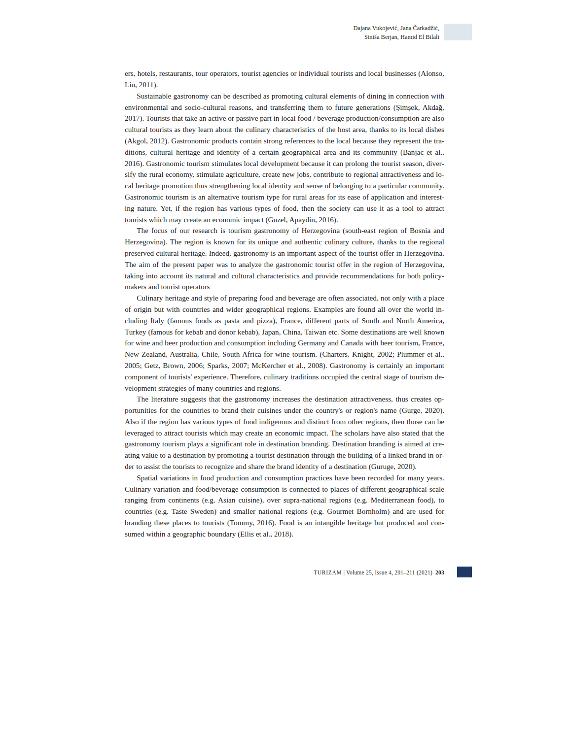Dajana Vukojević, Jana Čarkadžić,
Siniša Berjan, Hamid El Bilali
ers, hotels, restaurants, tour operators, tourist agencies or individual tourists and local businesses (Alonso, Liu, 2011).
Sustainable gastronomy can be described as promoting cultural elements of dining in connection with environmental and socio-cultural reasons, and transferring them to future generations (Şimşek, Akdağ, 2017). Tourists that take an active or passive part in local food / beverage production/consumption are also cultural tourists as they learn about the culinary characteristics of the host area, thanks to its local dishes (Akgol, 2012). Gastronomic products contain strong references to the local because they represent the traditions, cultural heritage and identity of a certain geographical area and its community (Banjac et al., 2016). Gastronomic tourism stimulates local development because it can prolong the tourist season, diversify the rural economy, stimulate agriculture, create new jobs, contribute to regional attractiveness and local heritage promotion thus strengthening local identity and sense of belonging to a particular community. Gastronomic tourism is an alternative tourism type for rural areas for its ease of application and interesting nature. Yet, if the region has various types of food, then the society can use it as a tool to attract tourists which may create an economic impact (Guzel, Apaydin, 2016).
The focus of our research is tourism gastronomy of Herzegovina (south-east region of Bosnia and Herzegovina). The region is known for its unique and authentic culinary culture, thanks to the regional preserved cultural heritage. Indeed, gastronomy is an important aspect of the tourist offer in Herzegovina. The aim of the present paper was to analyze the gastronomic tourist offer in the region of Herzegovina, taking into account its natural and cultural characteristics and provide recommendations for both policymakers and tourist operators
Culinary heritage and style of preparing food and beverage are often associated, not only with a place of origin but with countries and wider geographical regions. Examples are found all over the world including Italy (famous foods as pasta and pizza), France, different parts of South and North America, Turkey (famous for kebab and donor kebab), Japan, China, Taiwan etc. Some destinations are well known for wine and beer production and consumption including Germany and Canada with beer tourism, France, New Zealand, Australia, Chile, South Africa for wine tourism. (Charters, Knight, 2002; Plummer et al., 2005; Getz, Brown, 2006; Sparks, 2007; McKercher et al., 2008). Gastronomy is certainly an important component of tourists' experience. Therefore, culinary traditions occupied the central stage of tourism development strategies of many countries and regions.
The literature suggests that the gastronomy increases the destination attractiveness, thus creates opportunities for the countries to brand their cuisines under the country's or region's name (Gurge, 2020). Also if the region has various types of food indigenous and distinct from other regions, then those can be leveraged to attract tourists which may create an economic impact. The scholars have also stated that the gastronomy tourism plays a significant role in destination branding. Destination branding is aimed at creating value to a destination by promoting a tourist destination through the building of a linked brand in order to assist the tourists to recognize and share the brand identity of a destination (Guruge, 2020).
Spatial variations in food production and consumption practices have been recorded for many years. Culinary variation and food/beverage consumption is connected to places of different geographical scale ranging from continents (e.g. Asian cuisine), over supra-national regions (e.g. Mediterranean food), to countries (e.g. Taste Sweden) and smaller national regions (e.g. Gourmet Bornholm) and are used for branding these places to tourists (Tommy, 2016). Food is an intangible heritage but produced and consumed within a geographic boundary (Ellis et al., 2018).
TURIZAM | Volume 25, Issue 4, 201–211 (2021)203